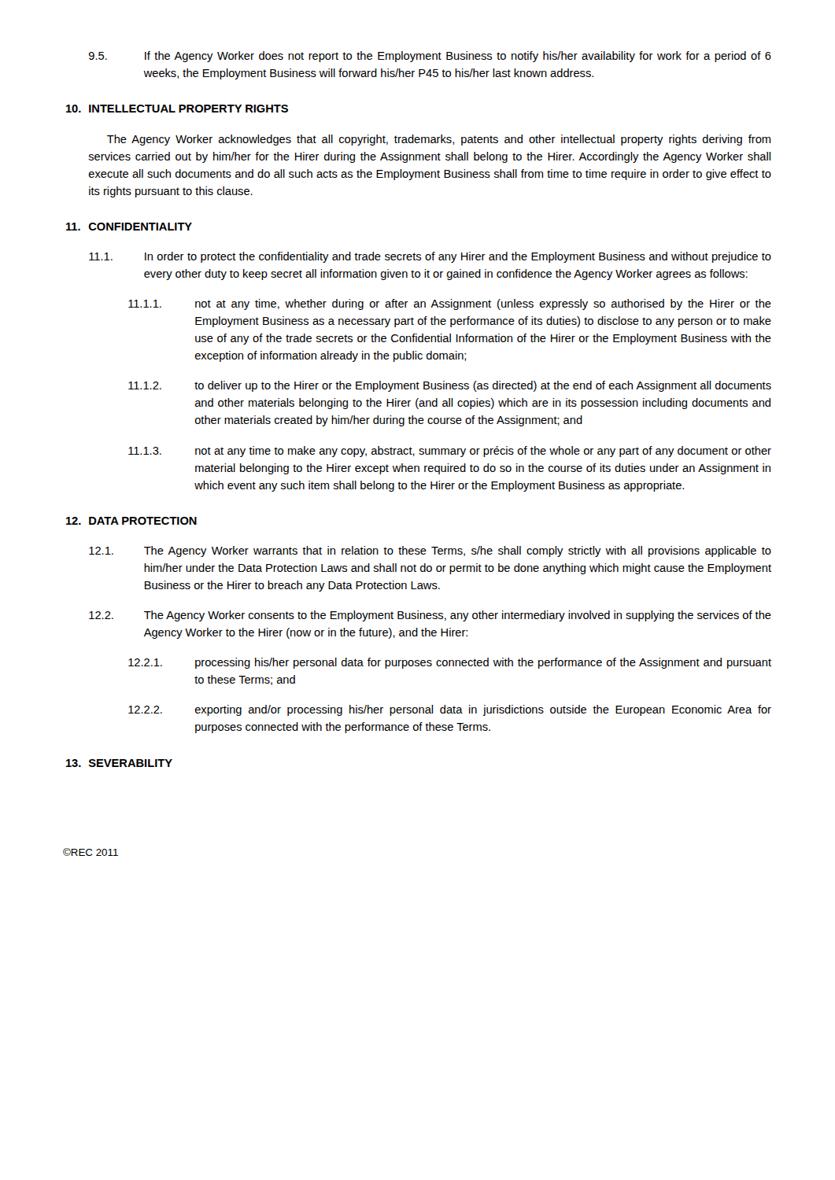9.5.
If the Agency Worker does not report to the Employment Business to notify his/her availability for work for a period of 6 weeks, the Employment Business will forward his/her P45 to his/her last known address.
10. INTELLECTUAL PROPERTY RIGHTS
The Agency Worker acknowledges that all copyright, trademarks, patents and other intellectual property rights deriving from services carried out by him/her for the Hirer during the Assignment shall belong to the Hirer. Accordingly the Agency Worker shall execute all such documents and do all such acts as the Employment Business shall from time to time require in order to give effect to its rights pursuant to this clause.
11. CONFIDENTIALITY
11.1.
In order to protect the confidentiality and trade secrets of any Hirer and the Employment Business and without prejudice to every other duty to keep secret all information given to it or gained in confidence the Agency Worker agrees as follows:
11.1.1.
not at any time, whether during or after an Assignment (unless expressly so authorised by the Hirer or the Employment Business as a necessary part of the performance of its duties) to disclose to any person or to make use of any of the trade secrets or the Confidential Information of the Hirer or the Employment Business with the exception of information already in the public domain;
11.1.2.
to deliver up to the Hirer or the Employment Business (as directed) at the end of each Assignment all documents and other materials belonging to the Hirer (and all copies) which are in its possession including documents and other materials created by him/her during the course of the Assignment; and
11.1.3.
not at any time to make any copy, abstract, summary or précis of the whole or any part of any document or other material belonging to the Hirer except when required to do so in the course of its duties under an Assignment in which event any such item shall belong to the Hirer or the Employment Business as appropriate.
12. DATA PROTECTION
12.1.
The Agency Worker warrants that in relation to these Terms, s/he shall comply strictly with all provisions applicable to him/her under the Data Protection Laws and shall not do or permit to be done anything which might cause the Employment Business or the Hirer to breach any Data Protection Laws.
12.2.
The Agency Worker consents to the Employment Business, any other intermediary involved in supplying the services of the Agency Worker to the Hirer (now or in the future), and the Hirer:
12.2.1.
processing his/her personal data for purposes connected with the performance of the Assignment and pursuant to these Terms; and
12.2.2.
exporting and/or processing his/her personal data in jurisdictions outside the European Economic Area for purposes connected with the performance of these Terms.
13. SEVERABILITY
©REC 2011